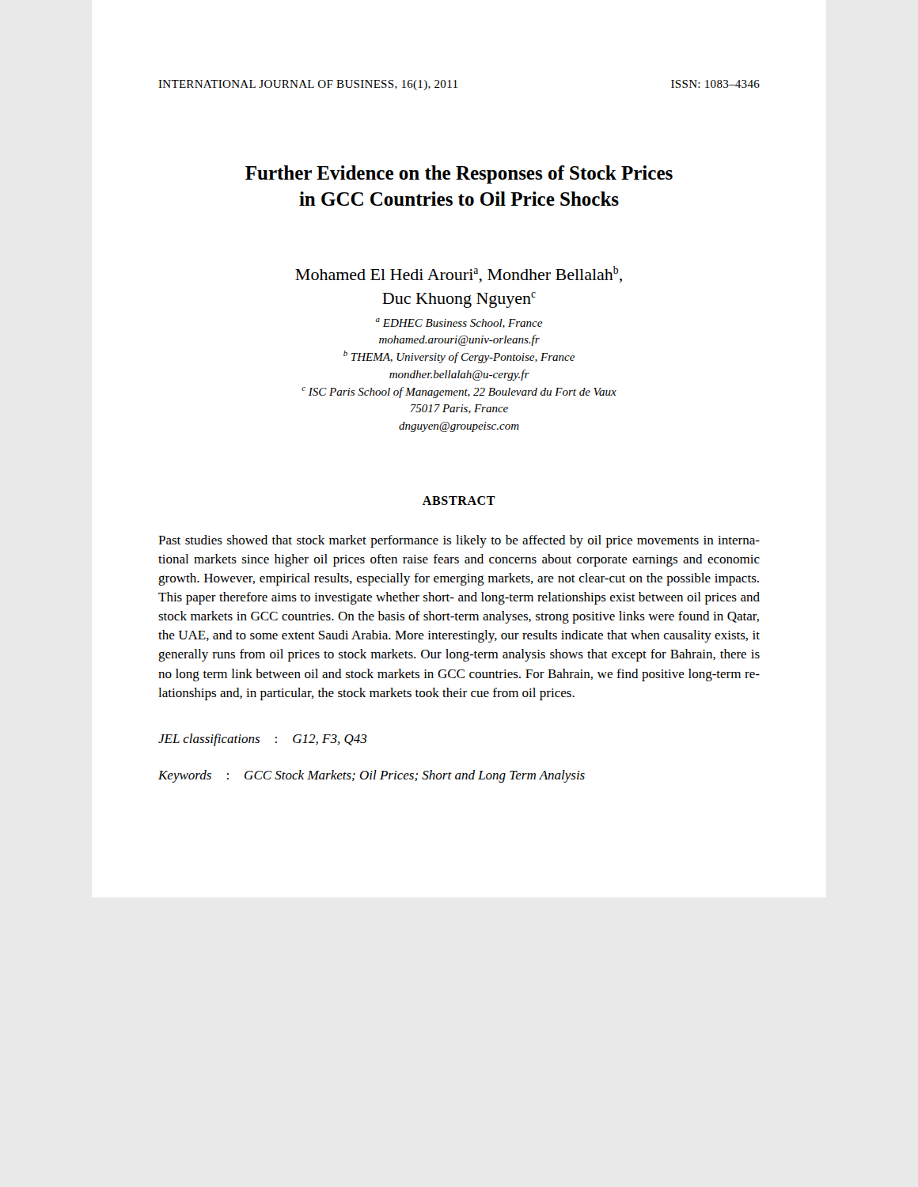INTERNATIONAL JOURNAL OF BUSINESS, 16(1), 2011 ISSN: 1083–4346
Further Evidence on the Responses of Stock Prices
in GCC Countries to Oil Price Shocks
Mohamed El Hedi Arouria, Mondher Bellalahb,
Duc Khuong Nguyenc
a EDHEC Business School, France
mohamed.arouri@univ-orleans.fr
b THEMA, University of Cergy-Pontoise, France
mondher.bellalah@u-cergy.fr
c ISC Paris School of Management, 22 Boulevard du Fort de Vaux
75017 Paris, France
dnguyen@groupeisc.com
ABSTRACT
Past studies showed that stock market performance is likely to be affected by oil price movements in international markets since higher oil prices often raise fears and concerns about corporate earnings and economic growth. However, empirical results, especially for emerging markets, are not clear-cut on the possible impacts. This paper therefore aims to investigate whether short- and long-term relationships exist between oil prices and stock markets in GCC countries. On the basis of short-term analyses, strong positive links were found in Qatar, the UAE, and to some extent Saudi Arabia. More interestingly, our results indicate that when causality exists, it generally runs from oil prices to stock markets. Our long-term analysis shows that except for Bahrain, there is no long term link between oil and stock markets in GCC countries. For Bahrain, we find positive long-term relationships and, in particular, the stock markets took their cue from oil prices.
JEL classifications:G12, F3, Q43
Keywords:GCC Stock Markets; Oil Prices; Short and Long Term Analysis